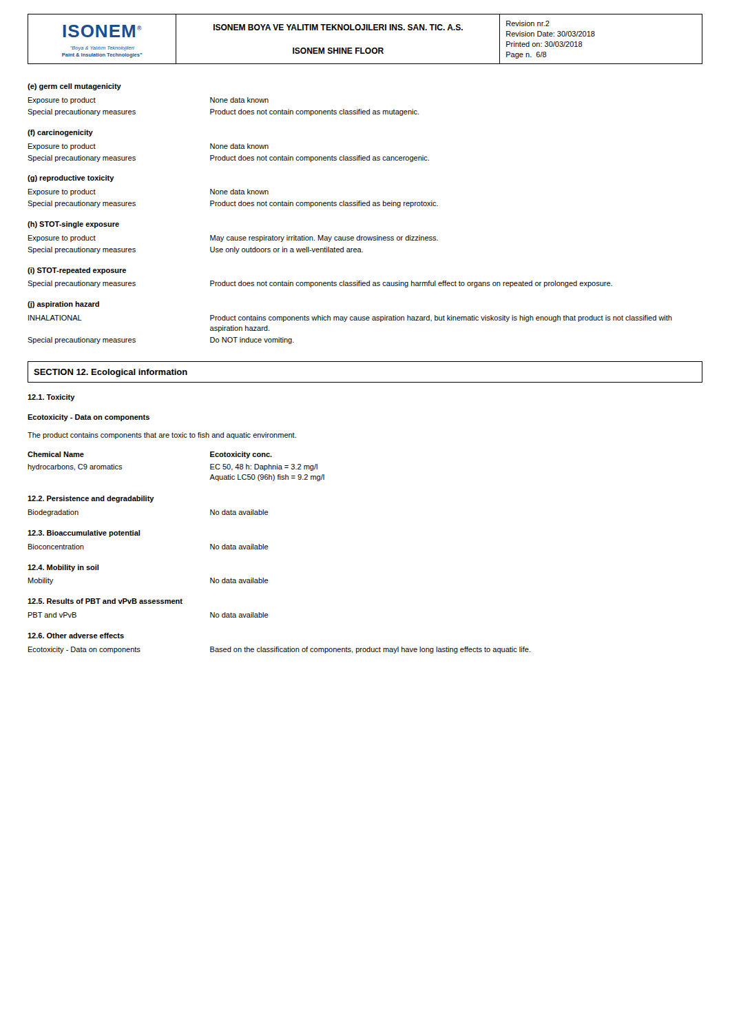| ISONEM ® “Boya & Yalıtım Teknolojileri Paint & Insulation Technologies” | ISONEM BOYA VE YALITIM TEKNOLOJILERI INS. SAN. TIC. A.S. ISONEM SHINE FLOOR | Revision nr.2 Revision Date: 30/03/2018 Printed on: 30/03/2018 Page n. 6/8 |
(e) germ cell mutagenicity
| Exposure to product | None data known |
| Special precautionary measures | Product does not contain components classified as mutagenic. |
(f) carcinogenicity
| Exposure to product | None data known |
| Special precautionary measures | Product does not contain components classified as cancerogenic. |
(g) reproductive toxicity
| Exposure to product | None data known |
| Special precautionary measures | Product does not contain components classified as being reprotoxic. |
(h) STOT-single exposure
| Exposure to product | May cause respiratory irritation. May cause drowsiness or dizziness. |
| Special precautionary measures | Use only outdoors or in a well-ventilated area. |
(i) STOT-repeated exposure
| Special precautionary measures | Product does not contain components classified as causing harmful effect to organs on repeated or prolonged exposure. |
(j) aspiration hazard
| INHALATIONAL | Product contains components which may cause aspiration hazard, but kinematic viskosity is high enough that product is not classified with aspiration hazard. |
| Special precautionary measures | Do NOT induce vomiting. |
SECTION 12. Ecological information
12.1. Toxicity
Ecotoxicity - Data on components
The product contains components that are toxic to fish and aquatic environment.
| Chemical Name | Ecotoxicity conc. |
| --- | --- |
| hydrocarbons, C9 aromatics | EC 50, 48 h: Daphnia = 3.2 mg/l Aquatic LC50 (96h) fish = 9.2 mg/l |
12.2. Persistence and degradability
| Biodegradation | No data available |
12.3. Bioaccumulative potential
| Bioconcentration | No data available |
12.4. Mobility in soil
| Mobility | No data available |
12.5. Results of PBT and vPvB assessment
| PBT and vPvB | No data available |
12.6. Other adverse effects
| Ecotoxicity - Data on components | Based on the classification of components, product mayl have long lasting effects to aquatic life. |